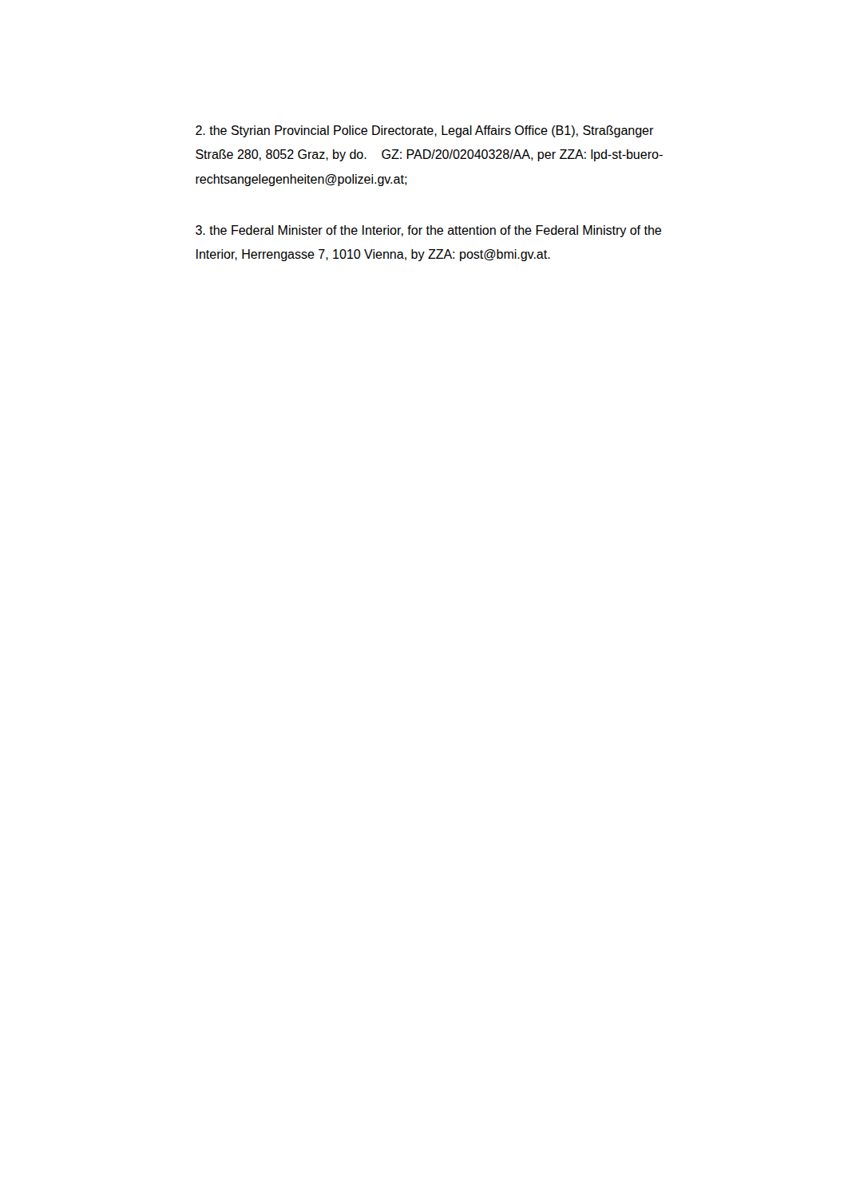2. the Styrian Provincial Police Directorate, Legal Affairs Office (B1), Straßganger Straße 280, 8052 Graz, by do. GZ: PAD/20/02040328/AA, per ZZA: lpd-st-buero-rechtsangelegenheiten@polizei.gv.at;
3. the Federal Minister of the Interior, for the attention of the Federal Ministry of the Interior, Herrengasse 7, 1010 Vienna, by ZZA: post@bmi.gv.at.